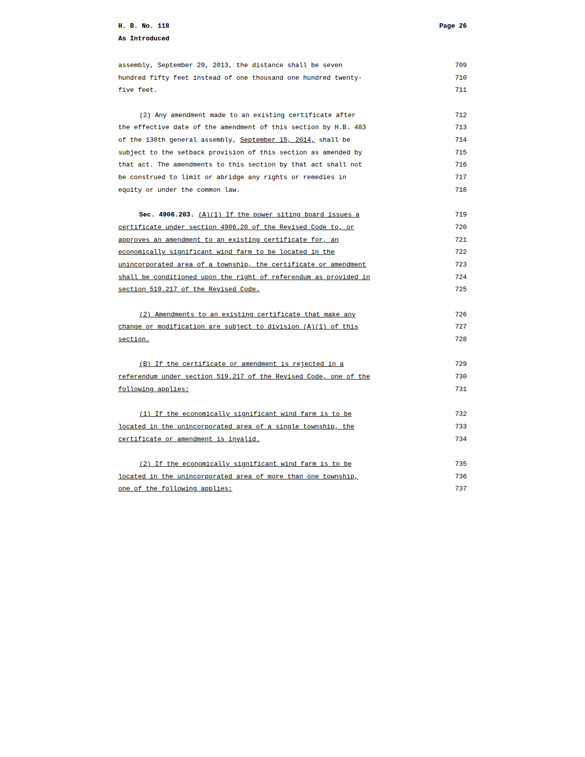H. B. No. 118 As Introduced
Page 26
assembly, September 29, 2013, the distance shall be seven709
hundred fifty feet instead of one thousand one hundred twenty-710
five feet.711
(2) Any amendment made to an existing certificate after712
the effective date of the amendment of this section by H.B. 483713
of the 130th general assembly, September 15, 2014, shall be714
subject to the setback provision of this section as amended by715
that act. The amendments to this section by that act shall not716
be construed to limit or abridge any rights or remedies in717
equity or under the common law.718
Sec. 4906.203. (A)(1) If the power siting board issues a 719
certificate under section 4906.20 of the Revised Code to, or 720
approves an amendment to an existing certificate for, an 721
economically significant wind farm to be located in the 722
unincorporated area of a township, the certificate or amendment 723
shall be conditioned upon the right of referendum as provided in 724
section 519.217 of the Revised Code. 725
(2) Amendments to an existing certificate that make any 726
change or modification are subject to division (A)(1) of this 727
section. 728
(B) If the certificate or amendment is rejected in a 729
referendum under section 519.217 of the Revised Code, one of the 730
following applies: 731
(1) If the economically significant wind farm is to be 732
located in the unincorporated area of a single township, the 733
certificate or amendment is invalid. 734
(2) If the economically significant wind farm is to be 735
located in the unincorporated area of more than one township, 736
one of the following applies: 737